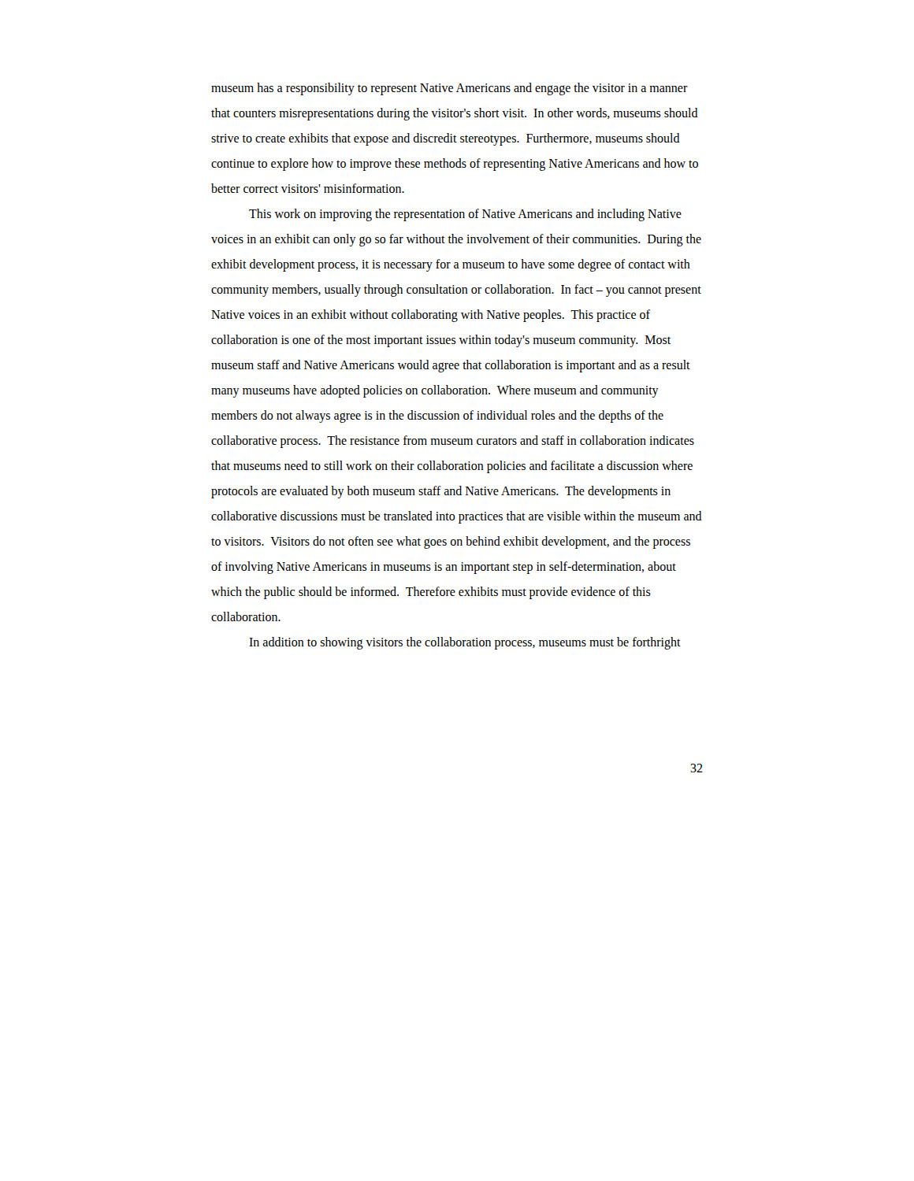museum has a responsibility to represent Native Americans and engage the visitor in a manner that counters misrepresentations during the visitor's short visit. In other words, museums should strive to create exhibits that expose and discredit stereotypes. Furthermore, museums should continue to explore how to improve these methods of representing Native Americans and how to better correct visitors' misinformation.
This work on improving the representation of Native Americans and including Native voices in an exhibit can only go so far without the involvement of their communities. During the exhibit development process, it is necessary for a museum to have some degree of contact with community members, usually through consultation or collaboration. In fact – you cannot present Native voices in an exhibit without collaborating with Native peoples. This practice of collaboration is one of the most important issues within today's museum community. Most museum staff and Native Americans would agree that collaboration is important and as a result many museums have adopted policies on collaboration. Where museum and community members do not always agree is in the discussion of individual roles and the depths of the collaborative process. The resistance from museum curators and staff in collaboration indicates that museums need to still work on their collaboration policies and facilitate a discussion where protocols are evaluated by both museum staff and Native Americans. The developments in collaborative discussions must be translated into practices that are visible within the museum and to visitors. Visitors do not often see what goes on behind exhibit development, and the process of involving Native Americans in museums is an important step in self-determination, about which the public should be informed. Therefore exhibits must provide evidence of this collaboration.
In addition to showing visitors the collaboration process, museums must be forthright
32